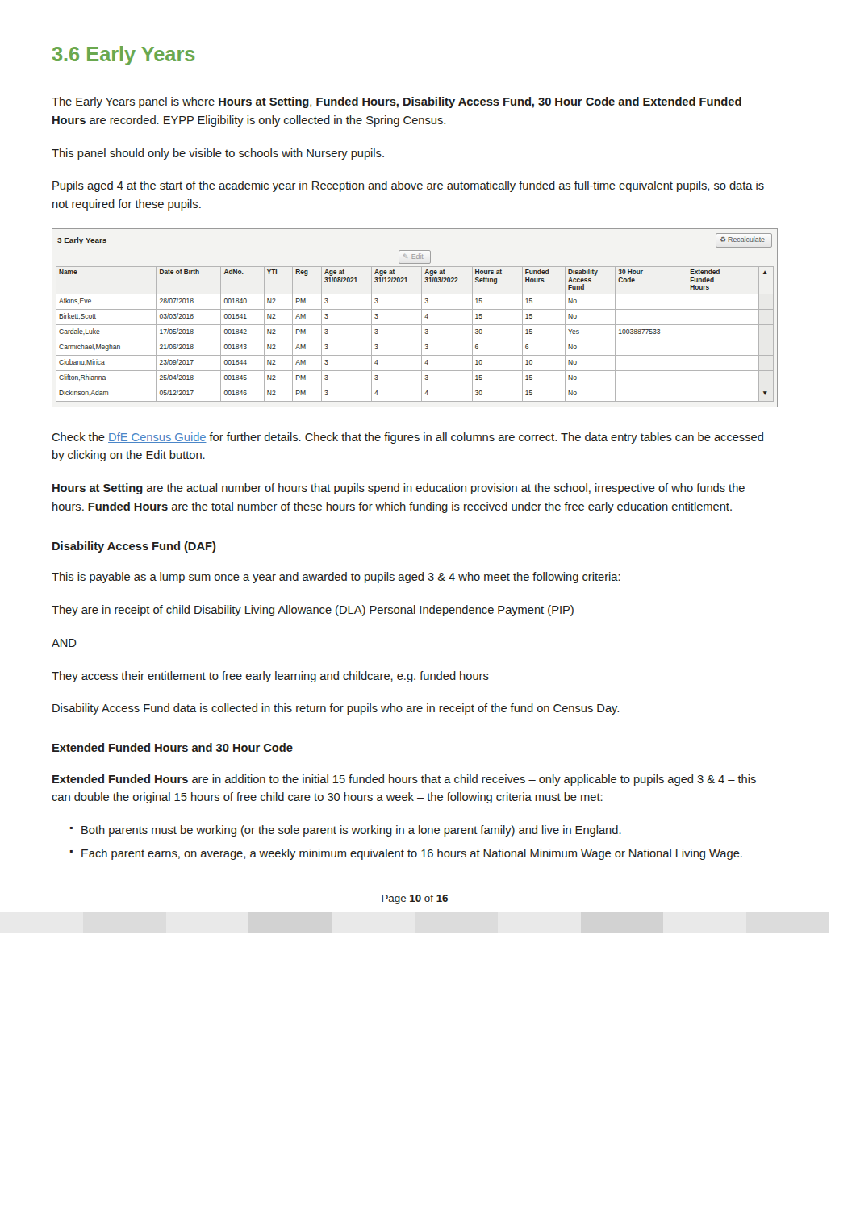3.6 Early Years
The Early Years panel is where Hours at Setting, Funded Hours, Disability Access Fund, 30 Hour Code and Extended Funded Hours are recorded. EYPP Eligibility is only collected in the Spring Census.
This panel should only be visible to schools with Nursery pupils.
Pupils aged 4 at the start of the academic year in Reception and above are automatically funded as full-time equivalent pupils, so data is not required for these pupils.
3 Early Years ♻ Recalculate
✎ Edit
| Name | Date of Birth | AdNo. | YTI | Reg | Age at 31/08/2021 | Age at 31/12/2021 | Age at 31/03/2022 | Hours at Setting | Funded Hours | Disability Access Fund | 30 Hour Code | Extended Funded Hours | ▲ |
| --- | --- | --- | --- | --- | --- | --- | --- | --- | --- | --- | --- | --- | --- |
| Atkins,Eve | 28/07/2018 | 001840 | N2 | PM | 3 | 3 | 3 | 15 | 15 | No | | | |
| Birkett,Scott | 03/03/2018 | 001841 | N2 | AM | 3 | 3 | 4 | 15 | 15 | No | | | |
| Cardale,Luke | 17/05/2018 | 001842 | N2 | PM | 3 | 3 | 3 | 30 | 15 | Yes | 10038877533 | | |
| Carmichael,Meghan | 21/06/2018 | 001843 | N2 | AM | 3 | 3 | 3 | 6 | 6 | No | | | |
| Ciobanu,Mirica | 23/09/2017 | 001844 | N2 | AM | 3 | 4 | 4 | 10 | 10 | No | | | |
| Clifton,Rhianna | 25/04/2018 | 001845 | N2 | PM | 3 | 3 | 3 | 15 | 15 | No | | | |
| Dickinson,Adam | 05/12/2017 | 001846 | N2 | PM | 3 | 4 | 4 | 30 | 15 | No | | | ▼ |
Check the DfE Census Guide for further details. Check that the figures in all columns are correct. The data entry tables can be accessed by clicking on the Edit button.
Hours at Setting are the actual number of hours that pupils spend in education provision at the school, irrespective of who funds the hours. Funded Hours are the total number of these hours for which funding is received under the free early education entitlement.
Disability Access Fund (DAF)
This is payable as a lump sum once a year and awarded to pupils aged 3 & 4 who meet the following criteria:
They are in receipt of child Disability Living Allowance (DLA) Personal Independence Payment (PIP)
AND
They access their entitlement to free early learning and childcare, e.g. funded hours
Disability Access Fund data is collected in this return for pupils who are in receipt of the fund on Census Day.
Extended Funded Hours and 30 Hour Code
Extended Funded Hours are in addition to the initial 15 funded hours that a child receives – only applicable to pupils aged 3 & 4 – this can double the original 15 hours of free child care to 30 hours a week – the following criteria must be met:
Both parents must be working (or the sole parent is working in a lone parent family) and live in England.
Each parent earns, on average, a weekly minimum equivalent to 16 hours at National Minimum Wage or National Living Wage.
Page 10 of 16